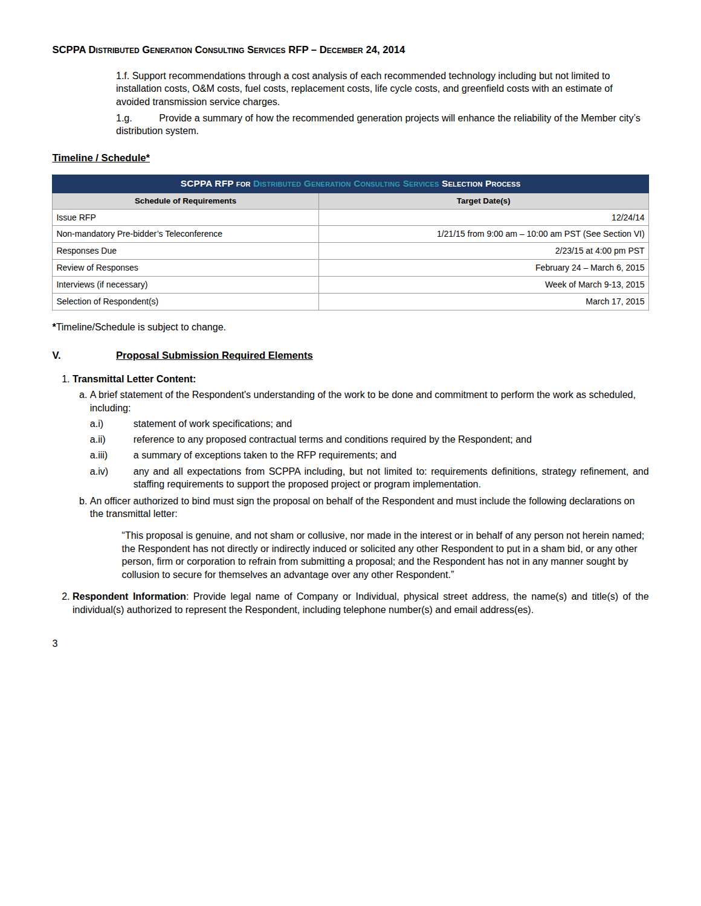SCPPA Distributed Generation Consulting Services RFP – December 24, 2014
1.f. Support recommendations through a cost analysis of each recommended technology including but not limited to installation costs, O&M costs, fuel costs, replacement costs, life cycle costs, and greenfield costs with an estimate of avoided transmission service charges.
1.g. Provide a summary of how the recommended generation projects will enhance the reliability of the Member city’s distribution system.
Timeline / Schedule*
| SCPPA RFP for Distributed Generation Consulting Services Selection Process |
| --- |
| Schedule of Requirements | Target Date(s) |
| Issue RFP | 12/24/14 |
| Non-mandatory Pre-bidder’s Teleconference | 1/21/15 from 9:00 am – 10:00 am PST (See Section VI) |
| Responses Due | 2/23/15 at 4:00 pm PST |
| Review of Responses | February 24 – March 6, 2015 |
| Interviews (if necessary) | Week of March 9-13, 2015 |
| Selection of Respondent(s) | March 17, 2015 |
*Timeline/Schedule is subject to change.
V. Proposal Submission Required Elements
Transmittal Letter Content:
A brief statement of the Respondent's understanding of the work to be done and commitment to perform the work as scheduled, including:
a.i)
statement of work specifications; and
a.ii)
reference to any proposed contractual terms and conditions required by the Respondent; and
a.iii)
a summary of exceptions taken to the RFP requirements; and
a.iv)
any and all expectations from SCPPA including, but not limited to: requirements definitions, strategy refinement, and staffing requirements to support the proposed project or program implementation.
An officer authorized to bind must sign the proposal on behalf of the Respondent and must include the following declarations on the transmittal letter:
“This proposal is genuine, and not sham or collusive, nor made in the interest or in behalf of any person not herein named; the Respondent has not directly or indirectly induced or solicited any other Respondent to put in a sham bid, or any other person, firm or corporation to refrain from submitting a proposal; and the Respondent has not in any manner sought by collusion to secure for themselves an advantage over any other Respondent.”
Respondent Information: Provide legal name of Company or Individual, physical street address, the name(s) and title(s) of the individual(s) authorized to represent the Respondent, including telephone number(s) and email address(es).
3